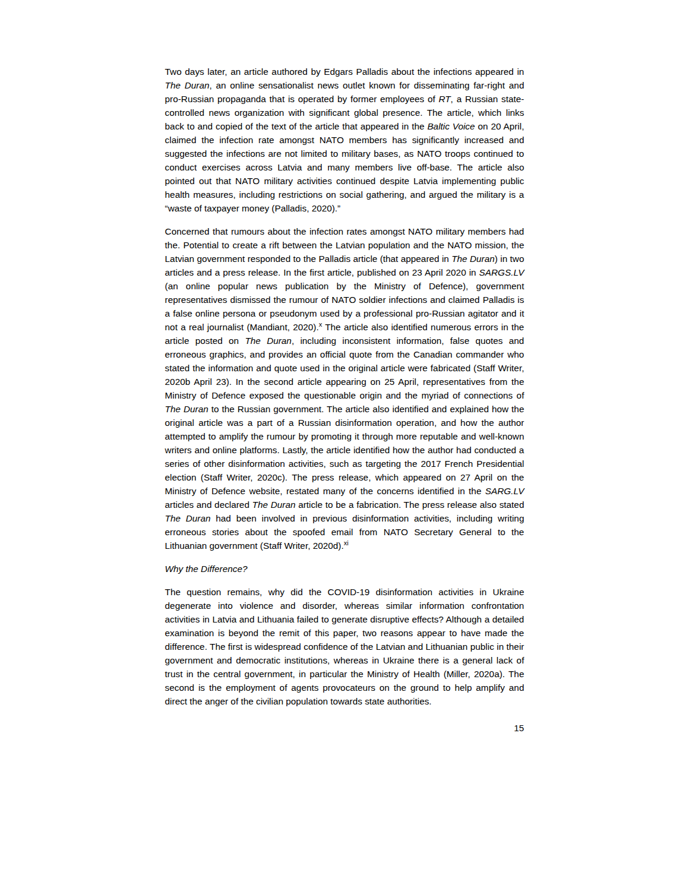Two days later, an article authored by Edgars Palladis about the infections appeared in The Duran, an online sensationalist news outlet known for disseminating far-right and pro-Russian propaganda that is operated by former employees of RT, a Russian state-controlled news organization with significant global presence. The article, which links back to and copied of the text of the article that appeared in the Baltic Voice on 20 April, claimed the infection rate amongst NATO members has significantly increased and suggested the infections are not limited to military bases, as NATO troops continued to conduct exercises across Latvia and many members live off-base. The article also pointed out that NATO military activities continued despite Latvia implementing public health measures, including restrictions on social gathering, and argued the military is a “waste of taxpayer money (Palladis, 2020).”
Concerned that rumours about the infection rates amongst NATO military members had the. Potential to create a rift between the Latvian population and the NATO mission, the Latvian government responded to the Palladis article (that appeared in The Duran) in two articles and a press release. In the first article, published on 23 April 2020 in SARGS.LV (an online popular news publication by the Ministry of Defence), government representatives dismissed the rumour of NATO soldier infections and claimed Palladis is a false online persona or pseudonym used by a professional pro-Russian agitator and it not a real journalist (Mandiant, 2020).x The article also identified numerous errors in the article posted on The Duran, including inconsistent information, false quotes and erroneous graphics, and provides an official quote from the Canadian commander who stated the information and quote used in the original article were fabricated (Staff Writer, 2020b April 23). In the second article appearing on 25 April, representatives from the Ministry of Defence exposed the questionable origin and the myriad of connections of The Duran to the Russian government. The article also identified and explained how the original article was a part of a Russian disinformation operation, and how the author attempted to amplify the rumour by promoting it through more reputable and well-known writers and online platforms. Lastly, the article identified how the author had conducted a series of other disinformation activities, such as targeting the 2017 French Presidential election (Staff Writer, 2020c). The press release, which appeared on 27 April on the Ministry of Defence website, restated many of the concerns identified in the SARG.LV articles and declared The Duran article to be a fabrication. The press release also stated The Duran had been involved in previous disinformation activities, including writing erroneous stories about the spoofed email from NATO Secretary General to the Lithuanian government (Staff Writer, 2020d).xi
Why the Difference?
The question remains, why did the COVID-19 disinformation activities in Ukraine degenerate into violence and disorder, whereas similar information confrontation activities in Latvia and Lithuania failed to generate disruptive effects? Although a detailed examination is beyond the remit of this paper, two reasons appear to have made the difference. The first is widespread confidence of the Latvian and Lithuanian public in their government and democratic institutions, whereas in Ukraine there is a general lack of trust in the central government, in particular the Ministry of Health (Miller, 2020a). The second is the employment of agents provocateurs on the ground to help amplify and direct the anger of the civilian population towards state authorities.
15